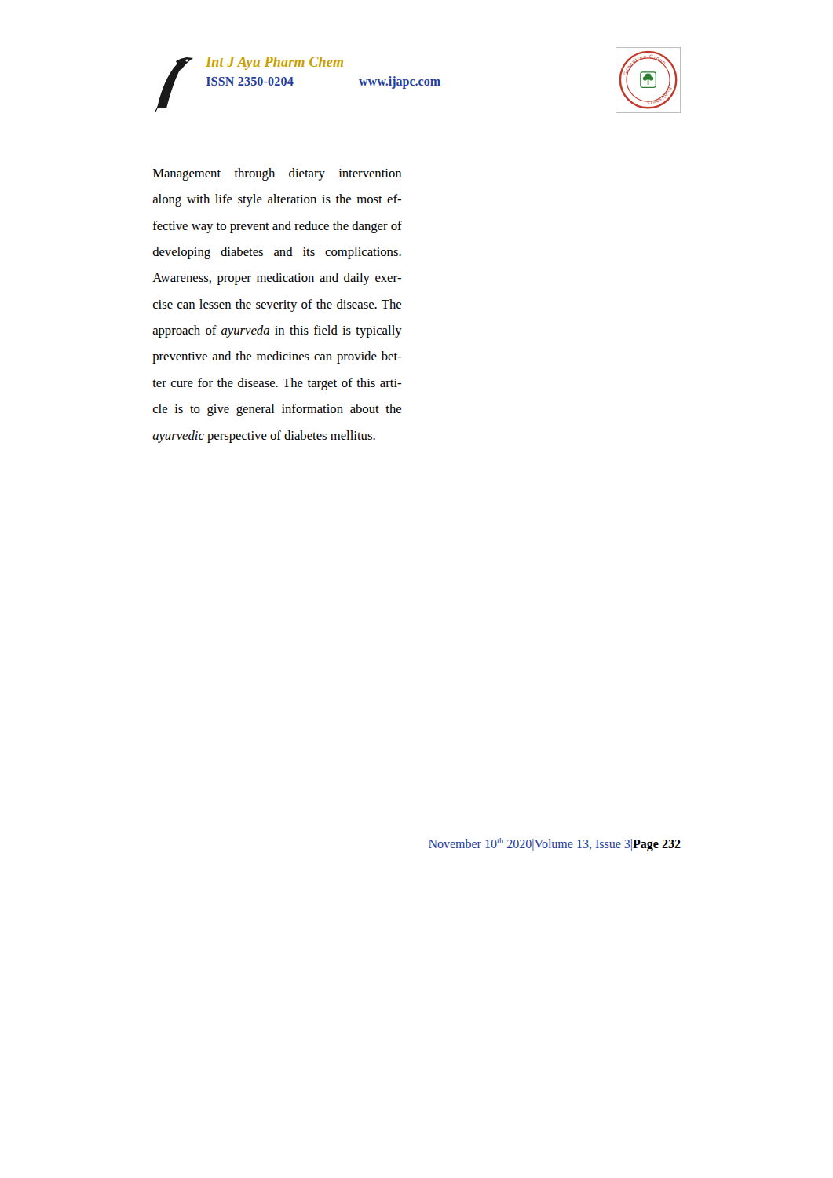Int J Ayu Pharm Chem
ISSN 2350-0204 www.ijapc.com
Greentree Group Publishers
Management through dietary intervention along with life style alteration is the most effective way to prevent and reduce the danger of developing diabetes and its complications. Awareness, proper medication and daily exercise can lessen the severity of the disease. The approach of ayurveda in this field is typically preventive and the medicines can provide better cure for the disease. The target of this article is to give general information about the ayurvedic perspective of diabetes mellitus.
November 10th 2020|Volume 13, Issue 3|Page 232